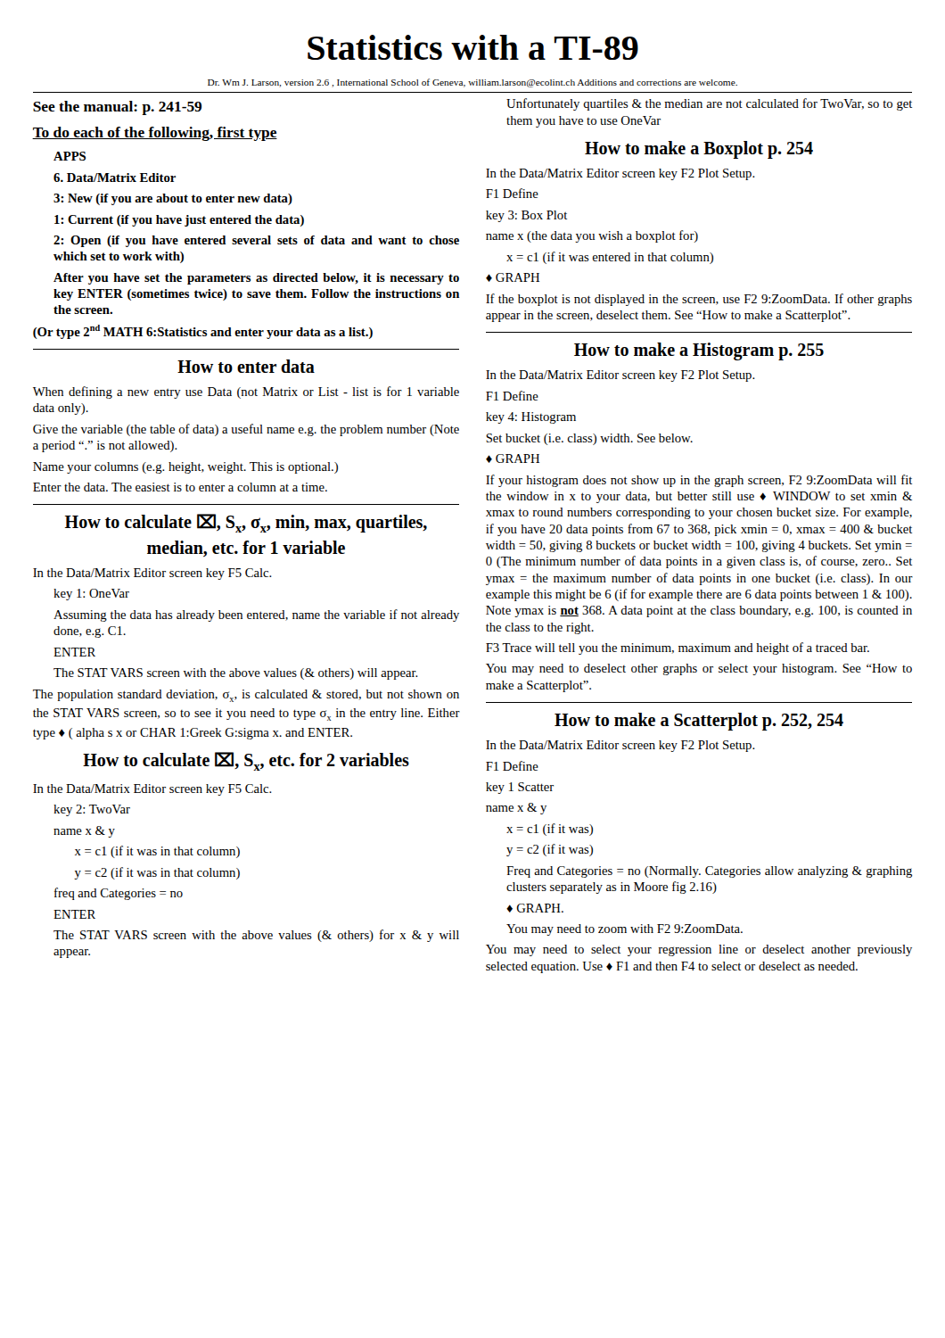Statistics with a TI-89
Dr. Wm J. Larson, version 2.6 , International School of Geneva, william.larson@ecolint.ch Additions and corrections are welcome.
See the manual: p. 241-59
To do each of the following, first type
APPS
6. Data/Matrix Editor
3: New (if you are about to enter new data)
1: Current (if you have just entered the data)
2: Open (if you have entered several sets of data and want to chose which set to work with)
After you have set the parameters as directed below, it is necessary to key ENTER (sometimes twice) to save them. Follow the instructions on the screen.
(Or type 2nd MATH 6:Statistics and enter your data as a list.)
How to enter data
When defining a new entry use Data (not Matrix or List - list is for 1 variable data only).
Give the variable (the table of data) a useful name e.g. the problem number (Note a period “.” is not allowed).
Name your columns (e.g. height, weight. This is optional.)
Enter the data. The easiest is to enter a column at a time.
How to calculate ⌧, Sx, σx, min, max, quartiles, median, etc. for 1 variable
In the Data/Matrix Editor screen key F5 Calc.
key 1: OneVar
Assuming the data has already been entered, name the variable if not already done, e.g. C1.
ENTER
The STAT VARS screen with the above values (& others) will appear.
The population standard deviation, σx, is calculated & stored, but not shown on the STAT VARS screen, so to see it you need to type σx in the entry line. Either type ♦ ( alpha s x or CHAR 1:Greek G:sigma x. and ENTER.
How to calculate ⌧, Sx, etc. for 2 variables
In the Data/Matrix Editor screen key F5 Calc.
key 2: TwoVar
name x & y
x = c1 (if it was in that column)
y = c2 (if it was in that column)
freq and Categories = no
ENTER
The STAT VARS screen with the above values (& others) for x & y will appear.
Unfortunately quartiles & the median are not calculated for TwoVar, so to get them you have to use OneVar
How to make a Boxplot p. 254
In the Data/Matrix Editor screen key F2 Plot Setup.
F1 Define
key 3: Box Plot
name x (the data you wish a boxplot for)
x = c1 (if it was entered in that column)
♦ GRAPH
If the boxplot is not displayed in the screen, use F2 9:ZoomData. If other graphs appear in the screen, deselect them. See “How to make a Scatterplot”.
How to make a Histogram p. 255
In the Data/Matrix Editor screen key F2 Plot Setup.
F1 Define
key 4: Histogram
Set bucket (i.e. class) width. See below.
♦ GRAPH
If your histogram does not show up in the graph screen, F2 9:ZoomData will fit the window in x to your data, but better still use ♦ WINDOW to set xmin & xmax to round numbers corresponding to your chosen bucket size. For example, if you have 20 data points from 67 to 368, pick xmin = 0, xmax = 400 & bucket width = 50, giving 8 buckets or bucket width = 100, giving 4 buckets. Set ymin = 0 (The minimum number of data points in a given class is, of course, zero.. Set ymax = the maximum number of data points in one bucket (i.e. class). In our example this might be 6 (if for example there are 6 data points between 1 & 100). Note ymax is not 368. A data point at the class boundary, e.g. 100, is counted in the class to the right.
F3 Trace will tell you the minimum, maximum and height of a traced bar.
You may need to deselect other graphs or select your histogram. See “How to make a Scatterplot”.
How to make a Scatterplot p. 252, 254
In the Data/Matrix Editor screen key F2 Plot Setup.
F1 Define
key 1 Scatter
name x & y
x = c1 (if it was)
y = c2 (if it was)
Freq and Categories = no (Normally. Categories allow analyzing & graphing clusters separately as in Moore fig 2.16)
♦ GRAPH.
You may need to zoom with F2 9:ZoomData.
You may need to select your regression line or deselect another previously selected equation. Use ♦ F1 and then F4 to select or deselect as needed.